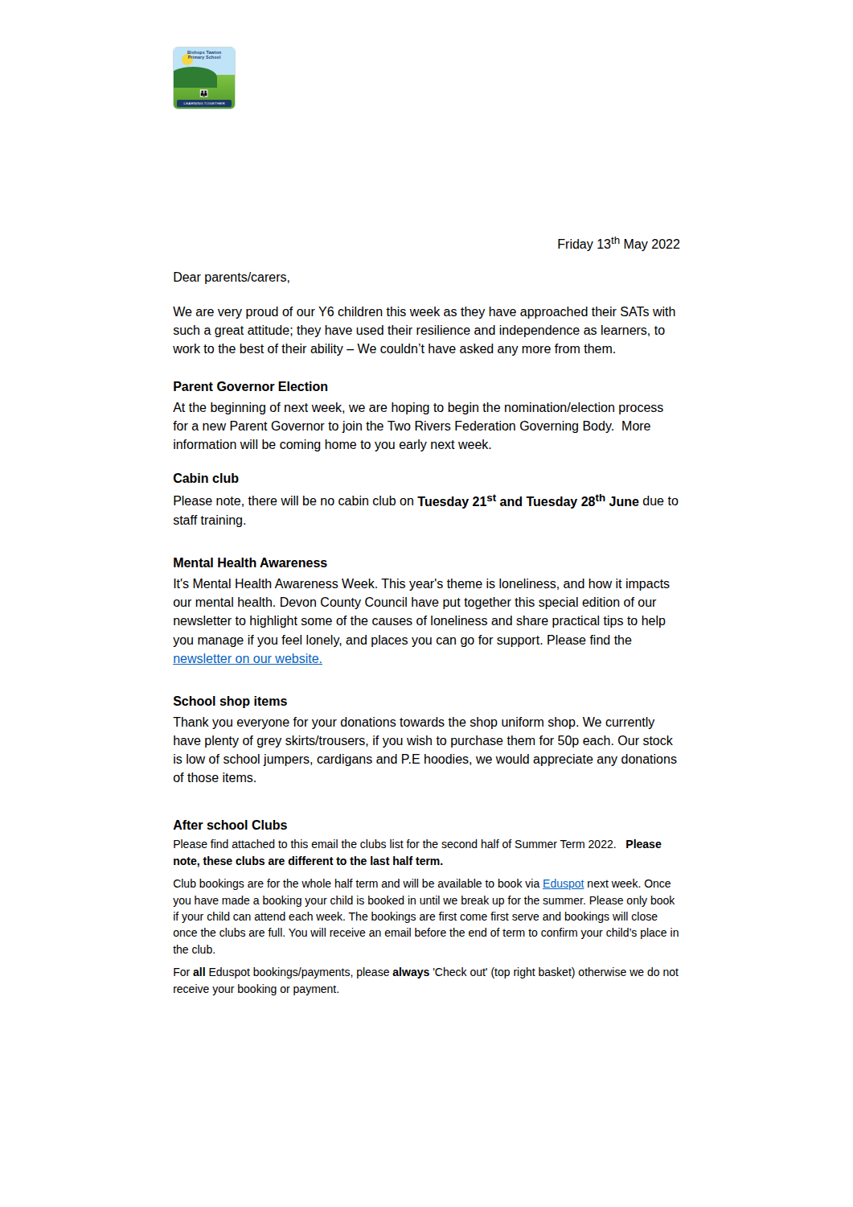Bishops Tawton
Primary School
👪
LEARNING TOGETHER
Friday 13th May 2022
Dear parents/carers,
We are very proud of our Y6 children this week as they have approached their SATs with such a great attitude; they have used their resilience and independence as learners, to work to the best of their ability – We couldn’t have asked any more from them.
Parent Governor Election
At the beginning of next week, we are hoping to begin the nomination/election process for a new Parent Governor to join the Two Rivers Federation Governing Body. More information will be coming home to you early next week.
Cabin club
Please note, there will be no cabin club on Tuesday 21st and Tuesday 28th June due to staff training.
Mental Health Awareness
It's Mental Health Awareness Week. This year's theme is loneliness, and how it impacts our mental health. Devon County Council have put together this special edition of our newsletter to highlight some of the causes of loneliness and share practical tips to help you manage if you feel lonely, and places you can go for support. Please find the newsletter on our website.
School shop items
Thank you everyone for your donations towards the shop uniform shop. We currently have plenty of grey skirts/trousers, if you wish to purchase them for 50p each. Our stock is low of school jumpers, cardigans and P.E hoodies, we would appreciate any donations of those items.
After school Clubs
Please find attached to this email the clubs list for the second half of Summer Term 2022. Please note, these clubs are different to the last half term.
Club bookings are for the whole half term and will be available to book via Eduspot next week. Once you have made a booking your child is booked in until we break up for the summer. Please only book if your child can attend each week. The bookings are first come first serve and bookings will close once the clubs are full. You will receive an email before the end of term to confirm your child’s place in the club.
For all Eduspot bookings/payments, please always 'Check out' (top right basket) otherwise we do not receive your booking or payment.